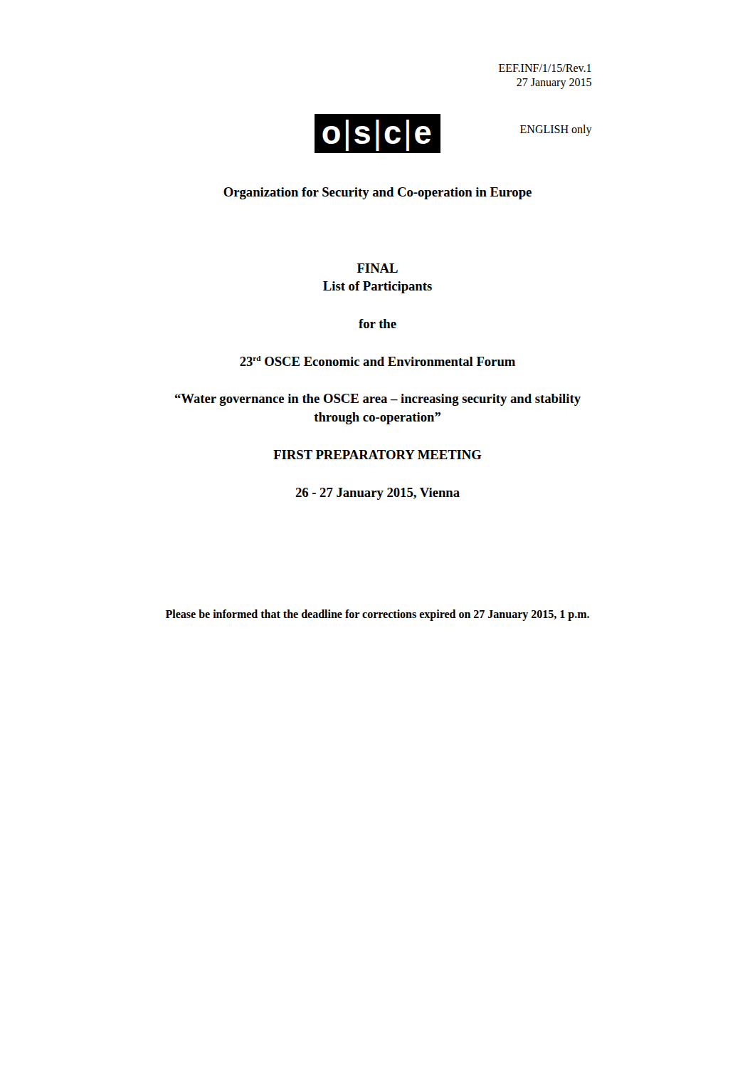EEF.INF/1/15/Rev.1
27 January 2015
o|s|c|e
ENGLISH only
Organization for Security and Co-operation in Europe
FINAL
List of Participants
for the
23rd OSCE Economic and Environmental Forum
“Water governance in the OSCE area – increasing security and stability
through co-operation”
FIRST PREPARATORY MEETING
26 - 27 January 2015, Vienna
Please be informed that the deadline for corrections expired on 27 January 2015, 1 p.m.